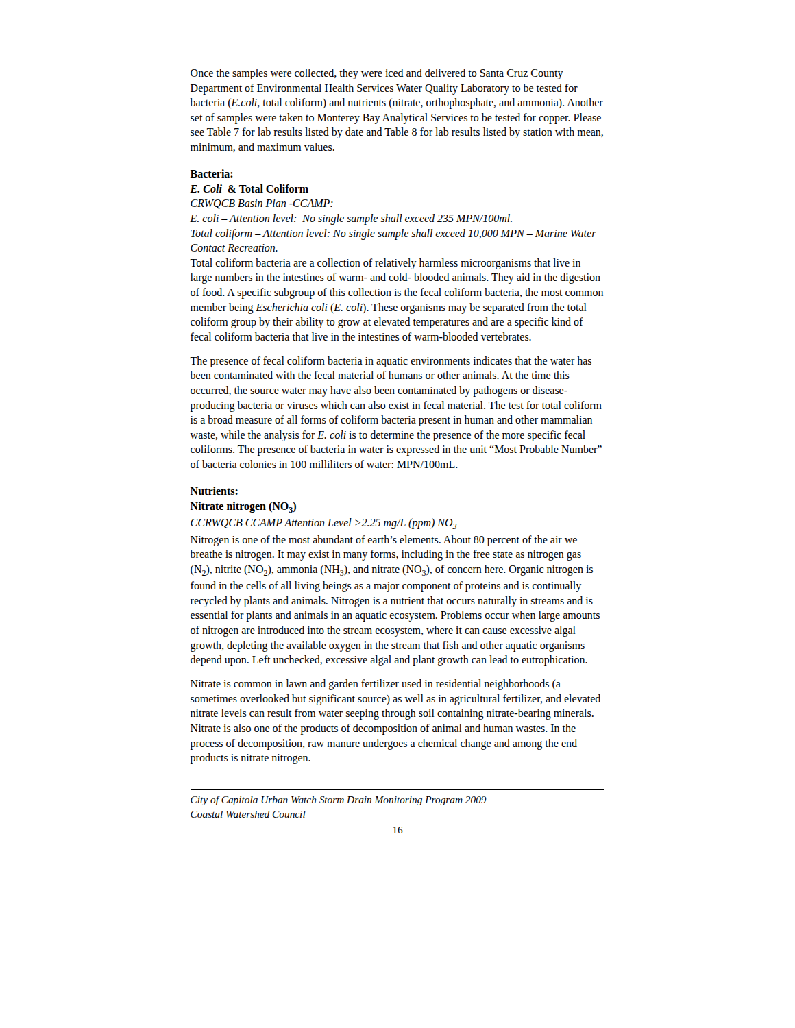Once the samples were collected, they were iced and delivered to Santa Cruz County Department of Environmental Health Services Water Quality Laboratory to be tested for bacteria (E.coli, total coliform) and nutrients (nitrate, orthophosphate, and ammonia). Another set of samples were taken to Monterey Bay Analytical Services to be tested for copper. Please see Table 7 for lab results listed by date and Table 8 for lab results listed by station with mean, minimum, and maximum values.
Bacteria:
E. Coli & Total Coliform
CRWQCB Basin Plan -CCAMP:
E. coli – Attention level: No single sample shall exceed 235 MPN/100ml.
Total coliform – Attention level: No single sample shall exceed 10,000 MPN – Marine Water Contact Recreation.
Total coliform bacteria are a collection of relatively harmless microorganisms that live in large numbers in the intestines of warm- and cold- blooded animals. They aid in the digestion of food. A specific subgroup of this collection is the fecal coliform bacteria, the most common member being Escherichia coli (E. coli). These organisms may be separated from the total coliform group by their ability to grow at elevated temperatures and are a specific kind of fecal coliform bacteria that live in the intestines of warm-blooded vertebrates.
The presence of fecal coliform bacteria in aquatic environments indicates that the water has been contaminated with the fecal material of humans or other animals. At the time this occurred, the source water may have also been contaminated by pathogens or disease-producing bacteria or viruses which can also exist in fecal material. The test for total coliform is a broad measure of all forms of coliform bacteria present in human and other mammalian waste, while the analysis for E. coli is to determine the presence of the more specific fecal coliforms. The presence of bacteria in water is expressed in the unit “Most Probable Number” of bacteria colonies in 100 milliliters of water: MPN/100mL.
Nutrients:
Nitrate nitrogen (NO3)
CCRWQCB CCAMP Attention Level >2.25 mg/L (ppm) NO3
Nitrogen is one of the most abundant of earth’s elements. About 80 percent of the air we breathe is nitrogen. It may exist in many forms, including in the free state as nitrogen gas (N2), nitrite (NO2), ammonia (NH3), and nitrate (NO3), of concern here. Organic nitrogen is found in the cells of all living beings as a major component of proteins and is continually recycled by plants and animals. Nitrogen is a nutrient that occurs naturally in streams and is essential for plants and animals in an aquatic ecosystem. Problems occur when large amounts of nitrogen are introduced into the stream ecosystem, where it can cause excessive algal growth, depleting the available oxygen in the stream that fish and other aquatic organisms depend upon. Left unchecked, excessive algal and plant growth can lead to eutrophication.
Nitrate is common in lawn and garden fertilizer used in residential neighborhoods (a sometimes overlooked but significant source) as well as in agricultural fertilizer, and elevated nitrate levels can result from water seeping through soil containing nitrate-bearing minerals. Nitrate is also one of the products of decomposition of animal and human wastes. In the process of decomposition, raw manure undergoes a chemical change and among the end products is nitrate nitrogen.
City of Capitola Urban Watch Storm Drain Monitoring Program 2009
Coastal Watershed Council
16